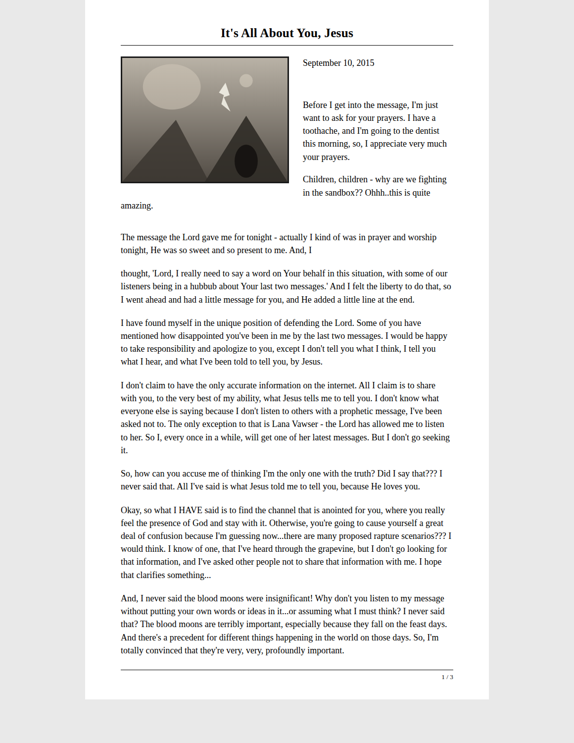It's All About You, Jesus
September 10, 2015
Before I get into the message, I'm just want to ask for your prayers. I have a toothache, and I'm going to the dentist this morning, so, I appreciate very much your prayers.
Children, children - why are we fighting in the sandbox?? Ohhh..this is quite amazing.
The message the Lord gave me for tonight - actually I kind of was in prayer and worship tonight, He was so sweet and so present to me. And, I
thought, 'Lord, I really need to say a word on Your behalf in this situation, with some of our listeners being in a hubbub about Your last two messages.' And I felt the liberty to do that, so I went ahead and had a little message for you, and He added a little line at the end.
I have found myself in the unique position of defending the Lord. Some of you have mentioned how disappointed you've been in me by the last two messages. I would be happy to take responsibility and apologize to you, except I don't tell you what I think, I tell you what I hear, and what I've been told to tell you, by Jesus.
I don't claim to have the only accurate information on the internet. All I claim is to share with you, to the very best of my ability, what Jesus tells me to tell you. I don't know what everyone else is saying because I don't listen to others with a prophetic message, I've been asked not to. The only exception to that is Lana Vawser - the Lord has allowed me to listen to her. So I, every once in a while, will get one of her latest messages. But I don't go seeking it.
So, how can you accuse me of thinking I'm the only one with the truth? Did I say that??? I never said that. All I've said is what Jesus told me to tell you, because He loves you.
Okay, so what I HAVE said is to find the channel that is anointed for you, where you really feel the presence of God and stay with it. Otherwise, you're going to cause yourself a great deal of confusion because I'm guessing now...there are many proposed rapture scenarios??? I would think. I know of one, that I've heard through the grapevine, but I don't go looking for that information, and I've asked other people not to share that information with me. I hope that clarifies something...
And, I never said the blood moons were insignificant! Why don't you listen to my message without putting your own words or ideas in it...or assuming what I must think? I never said that? The blood moons are terribly important, especially because they fall on the feast days. And there's a precedent for different things happening in the world on those days. So, I'm totally convinced that they're very, very, profoundly important.
1 / 3